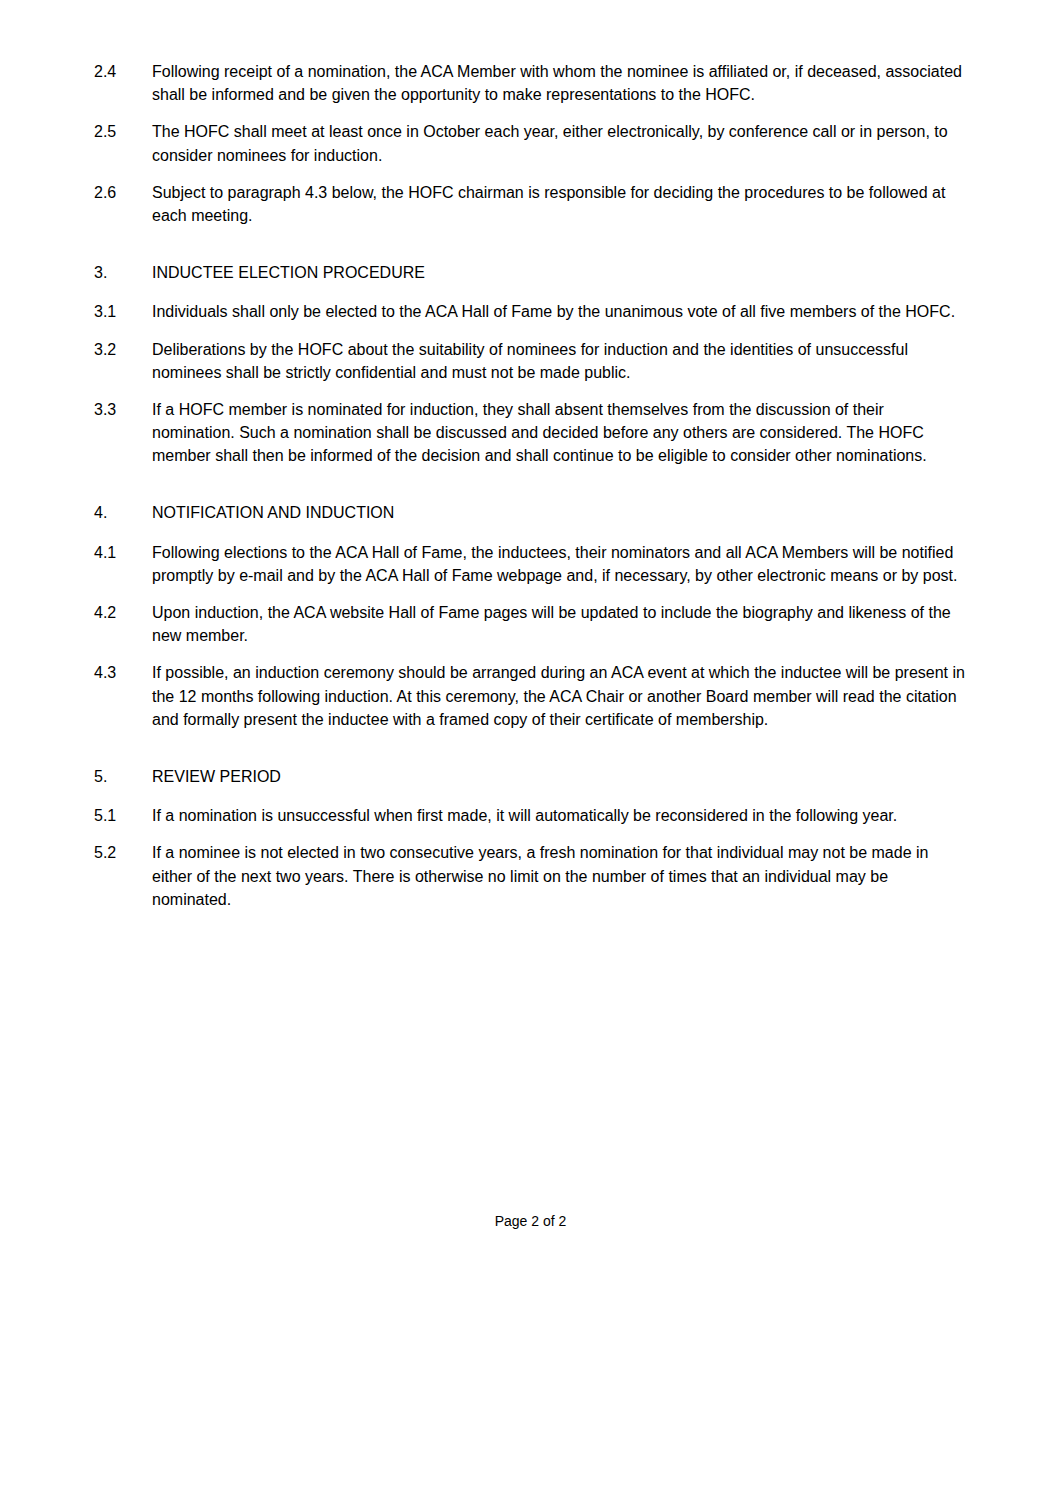2.4 Following receipt of a nomination, the ACA Member with whom the nominee is affiliated or, if deceased, associated shall be informed and be given the opportunity to make representations to the HOFC.
2.5 The HOFC shall meet at least once in October each year, either electronically, by conference call or in person, to consider nominees for induction.
2.6 Subject to paragraph 4.3 below, the HOFC chairman is responsible for deciding the procedures to be followed at each meeting.
3. INDUCTEE ELECTION PROCEDURE
3.1 Individuals shall only be elected to the ACA Hall of Fame by the unanimous vote of all five members of the HOFC.
3.2 Deliberations by the HOFC about the suitability of nominees for induction and the identities of unsuccessful nominees shall be strictly confidential and must not be made public.
3.3 If a HOFC member is nominated for induction, they shall absent themselves from the discussion of their nomination. Such a nomination shall be discussed and decided before any others are considered. The HOFC member shall then be informed of the decision and shall continue to be eligible to consider other nominations.
4. NOTIFICATION AND INDUCTION
4.1 Following elections to the ACA Hall of Fame, the inductees, their nominators and all ACA Members will be notified promptly by e-mail and by the ACA Hall of Fame webpage and, if necessary, by other electronic means or by post.
4.2 Upon induction, the ACA website Hall of Fame pages will be updated to include the biography and likeness of the new member.
4.3 If possible, an induction ceremony should be arranged during an ACA event at which the inductee will be present in the 12 months following induction. At this ceremony, the ACA Chair or another Board member will read the citation and formally present the inductee with a framed copy of their certificate of membership.
5. REVIEW PERIOD
5.1 If a nomination is unsuccessful when first made, it will automatically be reconsidered in the following year.
5.2 If a nominee is not elected in two consecutive years, a fresh nomination for that individual may not be made in either of the next two years. There is otherwise no limit on the number of times that an individual may be nominated.
Page 2 of 2